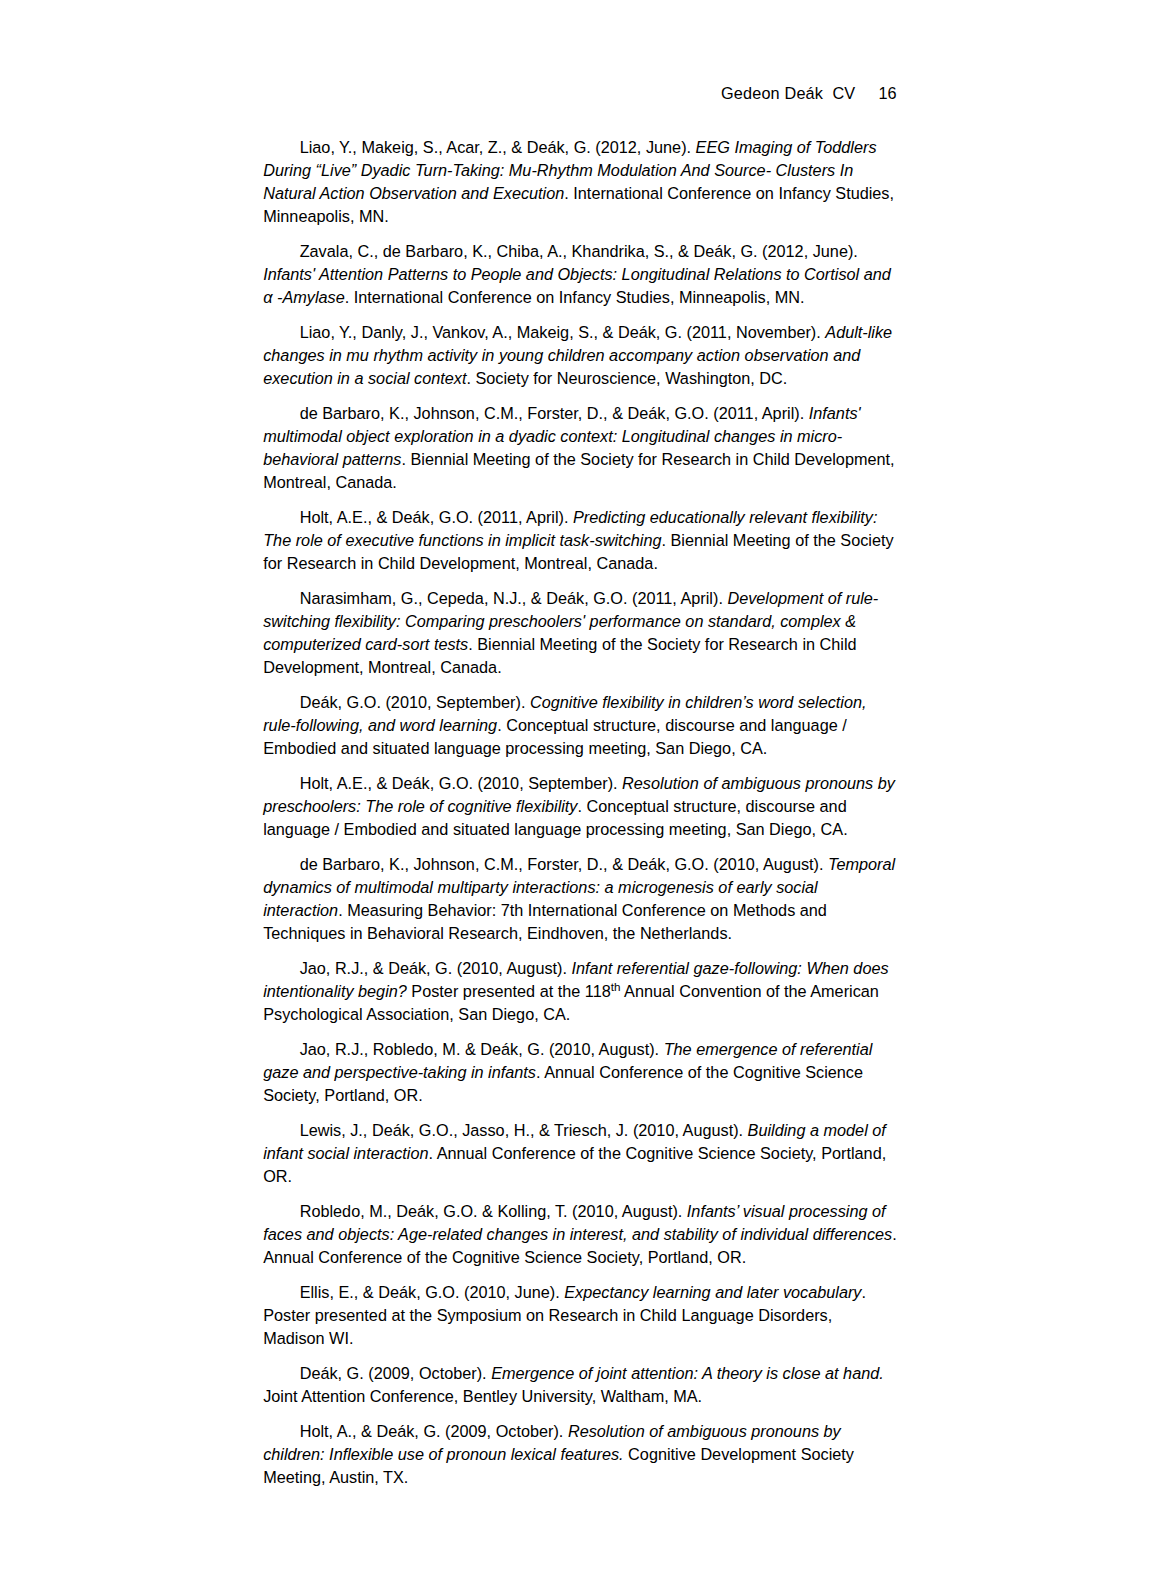Gedeon Deák CV 16
Liao, Y., Makeig, S., Acar, Z., & Deák, G. (2012, June). EEG Imaging of Toddlers During “Live” Dyadic Turn-Taking: Mu-Rhythm Modulation And Source- Clusters In Natural Action Observation and Execution. International Conference on Infancy Studies, Minneapolis, MN.
Zavala, C., de Barbaro, K., Chiba, A., Khandrika, S., & Deák, G. (2012, June). Infants' Attention Patterns to People and Objects: Longitudinal Relations to Cortisol and α -Amylase. International Conference on Infancy Studies, Minneapolis, MN.
Liao, Y., Danly, J., Vankov, A., Makeig, S., & Deák, G. (2011, November). Adult-like changes in mu rhythm activity in young children accompany action observation and execution in a social context. Society for Neuroscience, Washington, DC.
de Barbaro, K., Johnson, C.M., Forster, D., & Deák, G.O. (2011, April). Infants' multimodal object exploration in a dyadic context: Longitudinal changes in micro-behavioral patterns. Biennial Meeting of the Society for Research in Child Development, Montreal, Canada.
Holt, A.E., & Deák, G.O. (2011, April). Predicting educationally relevant flexibility: The role of executive functions in implicit task-switching. Biennial Meeting of the Society for Research in Child Development, Montreal, Canada.
Narasimham, G., Cepeda, N.J., & Deák, G.O. (2011, April). Development of rule-switching flexibility: Comparing preschoolers' performance on standard, complex & computerized card-sort tests. Biennial Meeting of the Society for Research in Child Development, Montreal, Canada.
Deák, G.O. (2010, September). Cognitive flexibility in children’s word selection, rule-following, and word learning. Conceptual structure, discourse and language / Embodied and situated language processing meeting, San Diego, CA.
Holt, A.E., & Deák, G.O. (2010, September). Resolution of ambiguous pronouns by preschoolers: The role of cognitive flexibility. Conceptual structure, discourse and language / Embodied and situated language processing meeting, San Diego, CA.
de Barbaro, K., Johnson, C.M., Forster, D., & Deák, G.O. (2010, August). Temporal dynamics of multimodal multiparty interactions: a microgenesis of early social interaction. Measuring Behavior: 7th International Conference on Methods and Techniques in Behavioral Research, Eindhoven, the Netherlands.
Jao, R.J., & Deák, G. (2010, August). Infant referential gaze-following: When does intentionality begin? Poster presented at the 118th Annual Convention of the American Psychological Association, San Diego, CA.
Jao, R.J., Robledo, M. & Deák, G. (2010, August). The emergence of referential gaze and perspective-taking in infants. Annual Conference of the Cognitive Science Society, Portland, OR.
Lewis, J., Deák, G.O., Jasso, H., & Triesch, J. (2010, August). Building a model of infant social interaction. Annual Conference of the Cognitive Science Society, Portland, OR.
Robledo, M., Deák, G.O. & Kolling, T. (2010, August). Infants’ visual processing of faces and objects: Age-related changes in interest, and stability of individual differences. Annual Conference of the Cognitive Science Society, Portland, OR.
Ellis, E., & Deák, G.O. (2010, June). Expectancy learning and later vocabulary. Poster presented at the Symposium on Research in Child Language Disorders, Madison WI.
Deák, G. (2009, October). Emergence of joint attention: A theory is close at hand. Joint Attention Conference, Bentley University, Waltham, MA.
Holt, A., & Deák, G. (2009, October). Resolution of ambiguous pronouns by children: Inflexible use of pronoun lexical features. Cognitive Development Society Meeting, Austin, TX.